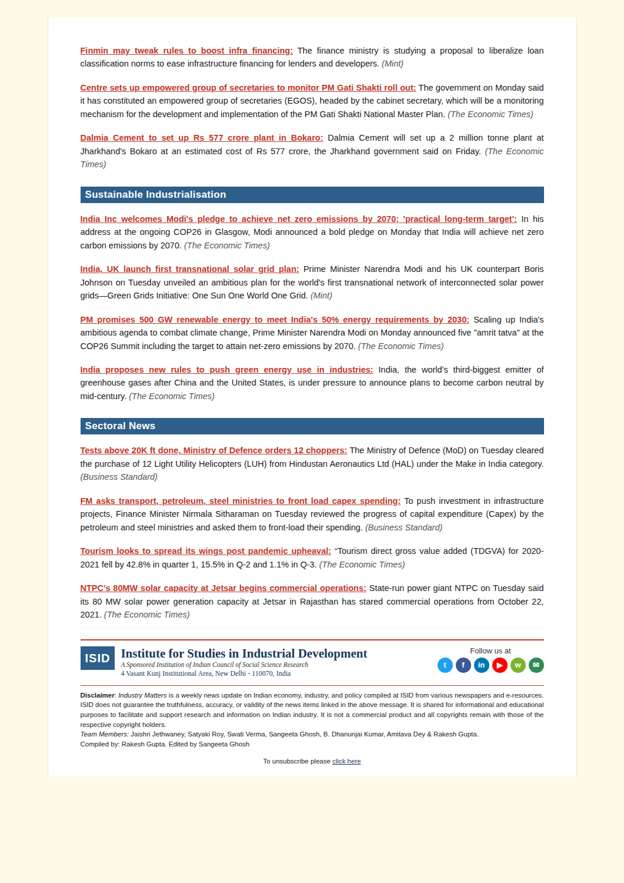Finmin may tweak rules to boost infra financing: The finance ministry is studying a proposal to liberalize loan classification norms to ease infrastructure financing for lenders and developers. (Mint)
Centre sets up empowered group of secretaries to monitor PM Gati Shakti roll out: The government on Monday said it has constituted an empowered group of secretaries (EGOS), headed by the cabinet secretary, which will be a monitoring mechanism for the development and implementation of the PM Gati Shakti National Master Plan. (The Economic Times)
Dalmia Cement to set up Rs 577 crore plant in Bokaro: Dalmia Cement will set up a 2 million tonne plant at Jharkhand's Bokaro at an estimated cost of Rs 577 crore, the Jharkhand government said on Friday. (The Economic Times)
Sustainable Industrialisation
India Inc welcomes Modi's pledge to achieve net zero emissions by 2070; 'practical long-term target': In his address at the ongoing COP26 in Glasgow, Modi announced a bold pledge on Monday that India will achieve net zero carbon emissions by 2070. (The Economic Times)
India, UK launch first transnational solar grid plan: Prime Minister Narendra Modi and his UK counterpart Boris Johnson on Tuesday unveiled an ambitious plan for the world's first transnational network of interconnected solar power grids—Green Grids Initiative: One Sun One World One Grid. (Mint)
PM promises 500 GW renewable energy to meet India's 50% energy requirements by 2030: Scaling up India's ambitious agenda to combat climate change, Prime Minister Narendra Modi on Monday announced five "amrit tatva" at the COP26 Summit including the target to attain net-zero emissions by 2070. (The Economic Times)
India proposes new rules to push green energy use in industries: India, the world's third-biggest emitter of greenhouse gases after China and the United States, is under pressure to announce plans to become carbon neutral by mid-century. (The Economic Times)
Sectoral News
Tests above 20K ft done, Ministry of Defence orders 12 choppers: The Ministry of Defence (MoD) on Tuesday cleared the purchase of 12 Light Utility Helicopters (LUH) from Hindustan Aeronautics Ltd (HAL) under the Make in India category. (Business Standard)
FM asks transport, petroleum, steel ministries to front load capex spending: To push investment in infrastructure projects, Finance Minister Nirmala Sitharaman on Tuesday reviewed the progress of capital expenditure (Capex) by the petroleum and steel ministries and asked them to front-load their spending. (Business Standard)
Tourism looks to spread its wings post pandemic upheaval: “Tourism direct gross value added (TDGVA) for 2020-2021 fell by 42.8% in quarter 1, 15.5% in Q-2 and 1.1% in Q-3. (The Economic Times)
NTPC's 80MW solar capacity at Jetsar begins commercial operations: State-run power giant NTPC on Tuesday said its 80 MW solar power generation capacity at Jetsar in Rajasthan has stared commercial operations from October 22, 2021. (The Economic Times)
ISID
Institute for Studies in Industrial Development
A Sponsored Institution of Indian Council of Social Science Research
4 Vasant Kunj Institutional Area, New Delhi - 110070, India
Follow us at
t f in ▶ w ✉
Disclaimer: Industry Matters is a weekly news update on Indian economy, industry, and policy compiled at ISID from various newspapers and e-resources. ISID does not guarantee the truthfulness, accuracy, or validity of the news items linked in the above message. It is shared for informational and educational purposes to facilitate and support research and information on Indian industry. It is not a commercial product and all copyrights remain with those of the respective copyright holders.
Team Members: Jaishri Jethwaney, Satyaki Roy, Swati Verma, Sangeeta Ghosh, B. Dhanunjai Kumar, Amitava Dey & Rakesh Gupta.
Compiled by: Rakesh Gupta. Edited by Sangeeta Ghosh
To unsubscribe please click here